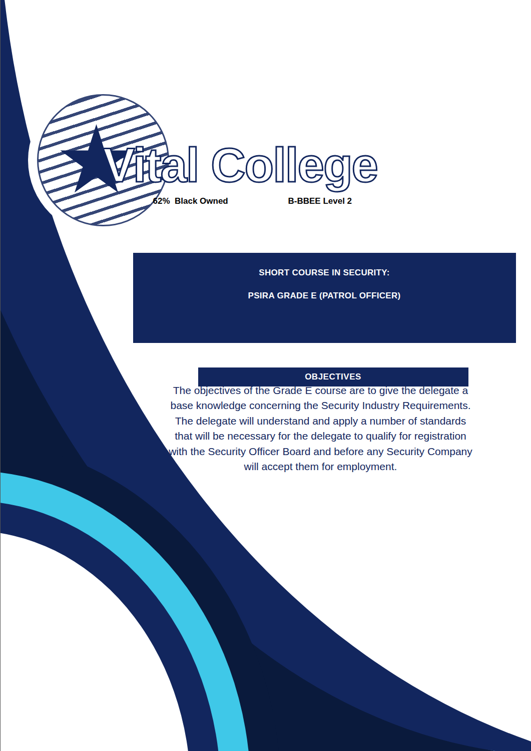Vital College
62% Black Owned
B-BBEE Level 2
SHORT COURSE IN SECURITY:
PSIRA GRADE E (PATROL OFFICER)
OBJECTIVES
The objectives of the Grade E course are to give the delegate a base knowledge concerning the Security Industry Requirements. The delegate will understand and apply a number of standards that will be necessary for the delegate to qualify for registration with the Security Officer Board and before any Security Company will accept them for employment.